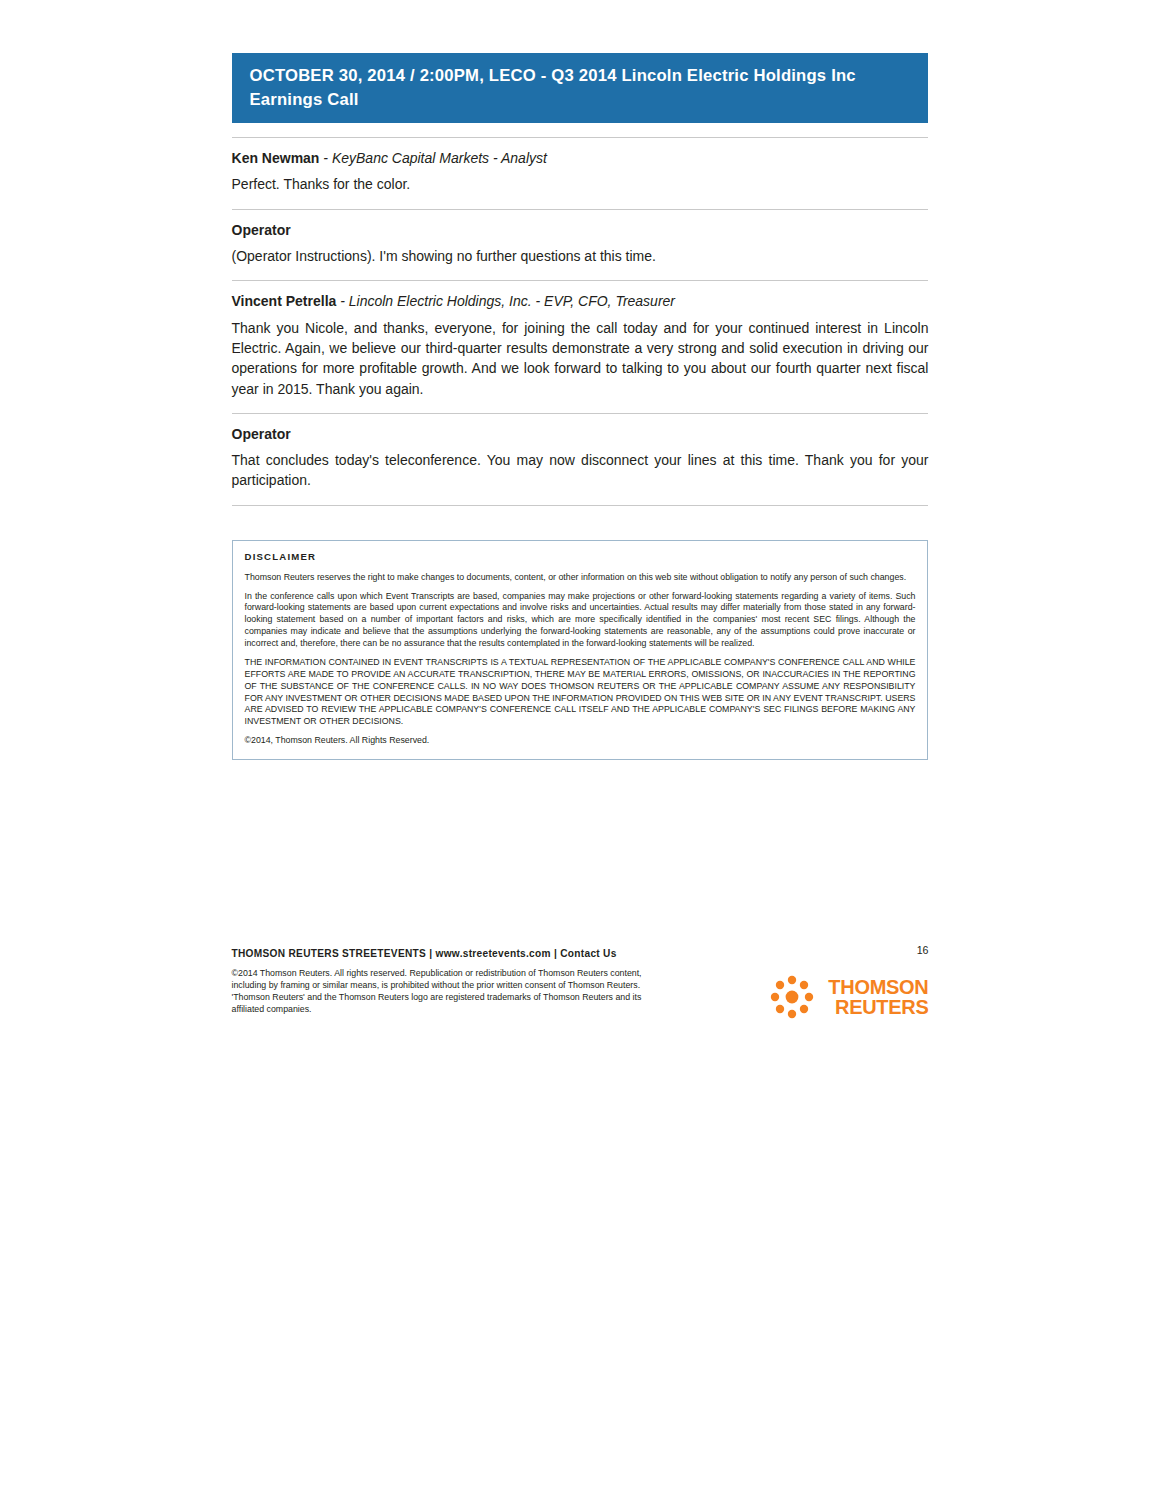OCTOBER 30, 2014 / 2:00PM, LECO - Q3 2014 Lincoln Electric Holdings Inc Earnings Call
Ken Newman - KeyBanc Capital Markets - Analyst
Perfect. Thanks for the color.
Operator
(Operator Instructions). I'm showing no further questions at this time.
Vincent Petrella - Lincoln Electric Holdings, Inc. - EVP, CFO, Treasurer
Thank you Nicole, and thanks, everyone, for joining the call today and for your continued interest in Lincoln Electric. Again, we believe our third-quarter results demonstrate a very strong and solid execution in driving our operations for more profitable growth. And we look forward to talking to you about our fourth quarter next fiscal year in 2015. Thank you again.
Operator
That concludes today's teleconference. You may now disconnect your lines at this time. Thank you for your participation.
DISCLAIMER
Thomson Reuters reserves the right to make changes to documents, content, or other information on this web site without obligation to notify any person of such changes.
In the conference calls upon which Event Transcripts are based, companies may make projections or other forward-looking statements regarding a variety of items. Such forward-looking statements are based upon current expectations and involve risks and uncertainties. Actual results may differ materially from those stated in any forward-looking statement based on a number of important factors and risks, which are more specifically identified in the companies' most recent SEC filings. Although the companies may indicate and believe that the assumptions underlying the forward-looking statements are reasonable, any of the assumptions could prove inaccurate or incorrect and, therefore, there can be no assurance that the results contemplated in the forward-looking statements will be realized.
THE INFORMATION CONTAINED IN EVENT TRANSCRIPTS IS A TEXTUAL REPRESENTATION OF THE APPLICABLE COMPANY'S CONFERENCE CALL AND WHILE EFFORTS ARE MADE TO PROVIDE AN ACCURATE TRANSCRIPTION, THERE MAY BE MATERIAL ERRORS, OMISSIONS, OR INACCURACIES IN THE REPORTING OF THE SUBSTANCE OF THE CONFERENCE CALLS. IN NO WAY DOES THOMSON REUTERS OR THE APPLICABLE COMPANY ASSUME ANY RESPONSIBILITY FOR ANY INVESTMENT OR OTHER DECISIONS MADE BASED UPON THE INFORMATION PROVIDED ON THIS WEB SITE OR IN ANY EVENT TRANSCRIPT. USERS ARE ADVISED TO REVIEW THE APPLICABLE COMPANY'S CONFERENCE CALL ITSELF AND THE APPLICABLE COMPANY'S SEC FILINGS BEFORE MAKING ANY INVESTMENT OR OTHER DECISIONS.
©2014, Thomson Reuters. All Rights Reserved.
16
THOMSON REUTERS STREETEVENTS | www.streetevents.com | Contact Us
©2014 Thomson Reuters. All rights reserved. Republication or redistribution of Thomson Reuters content, including by framing or similar means, is prohibited without the prior written consent of Thomson Reuters. 'Thomson Reuters' and the Thomson Reuters logo are registered trademarks of Thomson Reuters and its affiliated companies.
THOMSON REUTERS